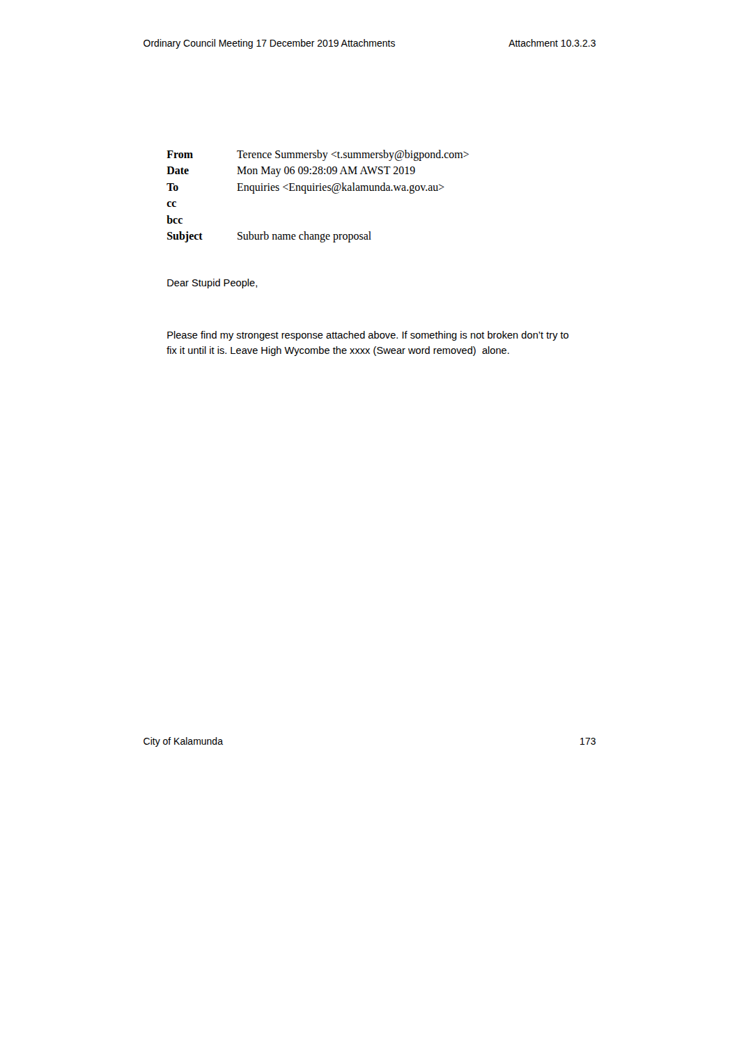Ordinary Council Meeting 17 December 2019 Attachments
Attachment 10.3.2.3
| From | Terence Summersby <t.summersby@bigpond.com> |
| Date | Mon May 06 09:28:09 AM AWST 2019 |
| To | Enquiries <Enquiries@kalamunda.wa.gov.au> |
| cc | |
| bcc | |
| Subject | Suburb name change proposal |
Dear Stupid People,
Please find my strongest response attached above. If something is not broken don’t try to fix it until it is. Leave High Wycombe the xxxx (Swear word removed) alone.
City of Kalamunda
173